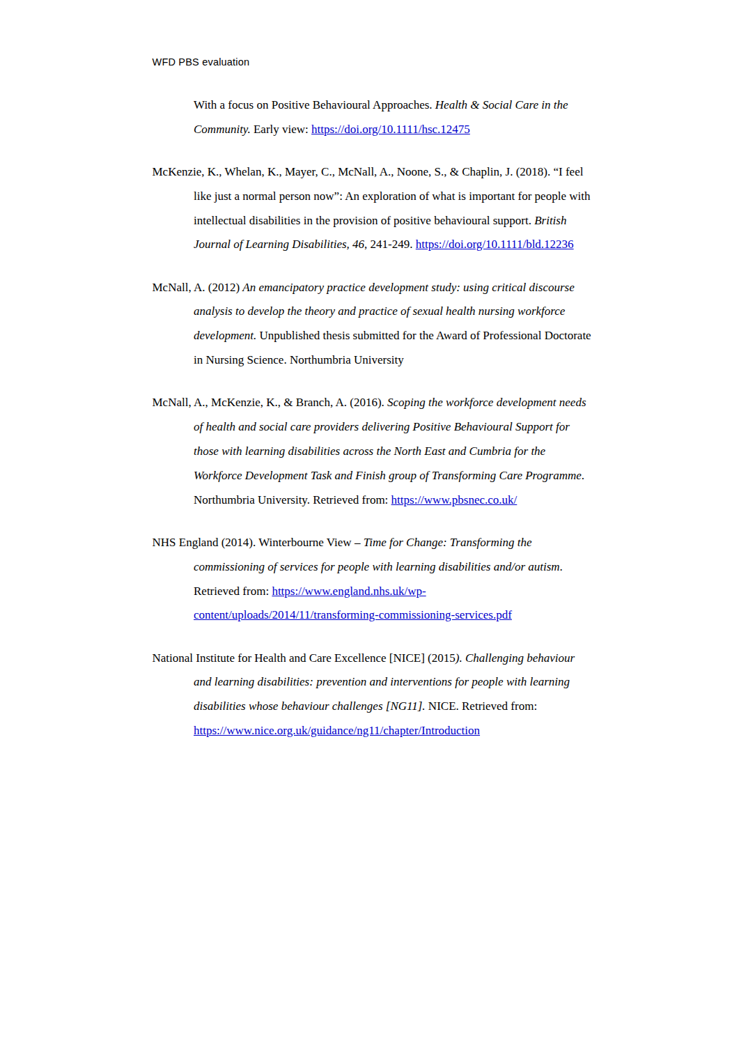WFD PBS evaluation
With a focus on Positive Behavioural Approaches. Health & Social Care in the Community. Early view: https://doi.org/10.1111/hsc.12475
McKenzie, K., Whelan, K., Mayer, C., McNall, A., Noone, S., & Chaplin, J. (2018). “I feel like just a normal person now”: An exploration of what is important for people with intellectual disabilities in the provision of positive behavioural support. British Journal of Learning Disabilities, 46, 241-249. https://doi.org/10.1111/bld.12236
McNall, A. (2012) An emancipatory practice development study: using critical discourse analysis to develop the theory and practice of sexual health nursing workforce development. Unpublished thesis submitted for the Award of Professional Doctorate in Nursing Science. Northumbria University
McNall, A., McKenzie, K., & Branch, A. (2016). Scoping the workforce development needs of health and social care providers delivering Positive Behavioural Support for those with learning disabilities across the North East and Cumbria for the Workforce Development Task and Finish group of Transforming Care Programme. Northumbria University. Retrieved from: https://www.pbsnec.co.uk/
NHS England (2014). Winterbourne View – Time for Change: Transforming the commissioning of services for people with learning disabilities and/or autism. Retrieved from: https://www.england.nhs.uk/wp-content/uploads/2014/11/transforming-commissioning-services.pdf
National Institute for Health and Care Excellence [NICE] (2015). Challenging behaviour and learning disabilities: prevention and interventions for people with learning disabilities whose behaviour challenges [NG11]. NICE. Retrieved from: https://www.nice.org.uk/guidance/ng11/chapter/Introduction